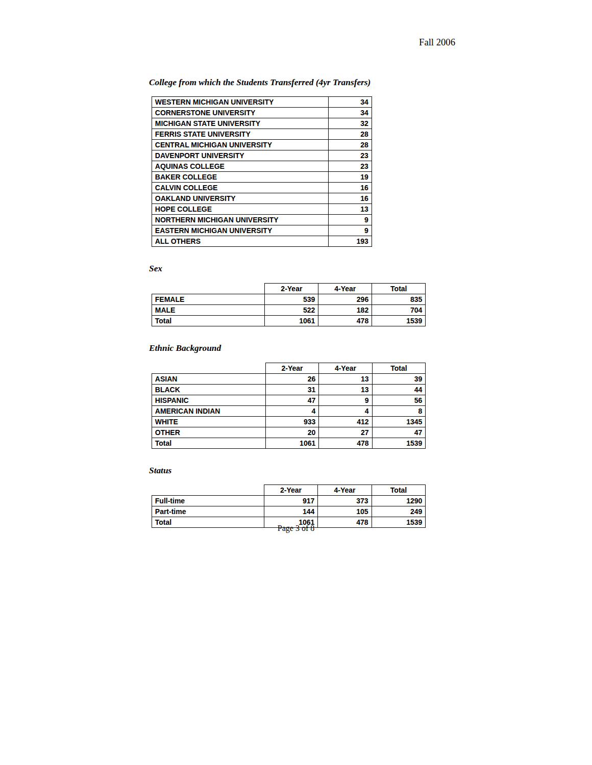Fall 2006
College from which the Students Transferred (4yr Transfers)
| WESTERN MICHIGAN UNIVERSITY | 34 |
| CORNERSTONE UNIVERSITY | 34 |
| MICHIGAN STATE UNIVERSITY | 32 |
| FERRIS STATE UNIVERSITY | 28 |
| CENTRAL MICHIGAN UNIVERSITY | 28 |
| DAVENPORT UNIVERSITY | 23 |
| AQUINAS COLLEGE | 23 |
| BAKER COLLEGE | 19 |
| CALVIN COLLEGE | 16 |
| OAKLAND UNIVERSITY | 16 |
| HOPE COLLEGE | 13 |
| NORTHERN MICHIGAN UNIVERSITY | 9 |
| EASTERN MICHIGAN UNIVERSITY | 9 |
| ALL OTHERS | 193 |
Sex
| | 2-Year | 4-Year | Total |
| --- | --- | --- | --- |
| FEMALE | 539 | 296 | 835 |
| MALE | 522 | 182 | 704 |
| Total | 1061 | 478 | 1539 |
Ethnic Background
| | 2-Year | 4-Year | Total |
| --- | --- | --- | --- |
| ASIAN | 26 | 13 | 39 |
| BLACK | 31 | 13 | 44 |
| HISPANIC | 47 | 9 | 56 |
| AMERICAN INDIAN | 4 | 4 | 8 |
| WHITE | 933 | 412 | 1345 |
| OTHER | 20 | 27 | 47 |
| Total | 1061 | 478 | 1539 |
Status
| | 2-Year | 4-Year | Total |
| --- | --- | --- | --- |
| Full-time | 917 | 373 | 1290 |
| Part-time | 144 | 105 | 249 |
| Total | 1061 | 478 | 1539 |
Page 3 of 8